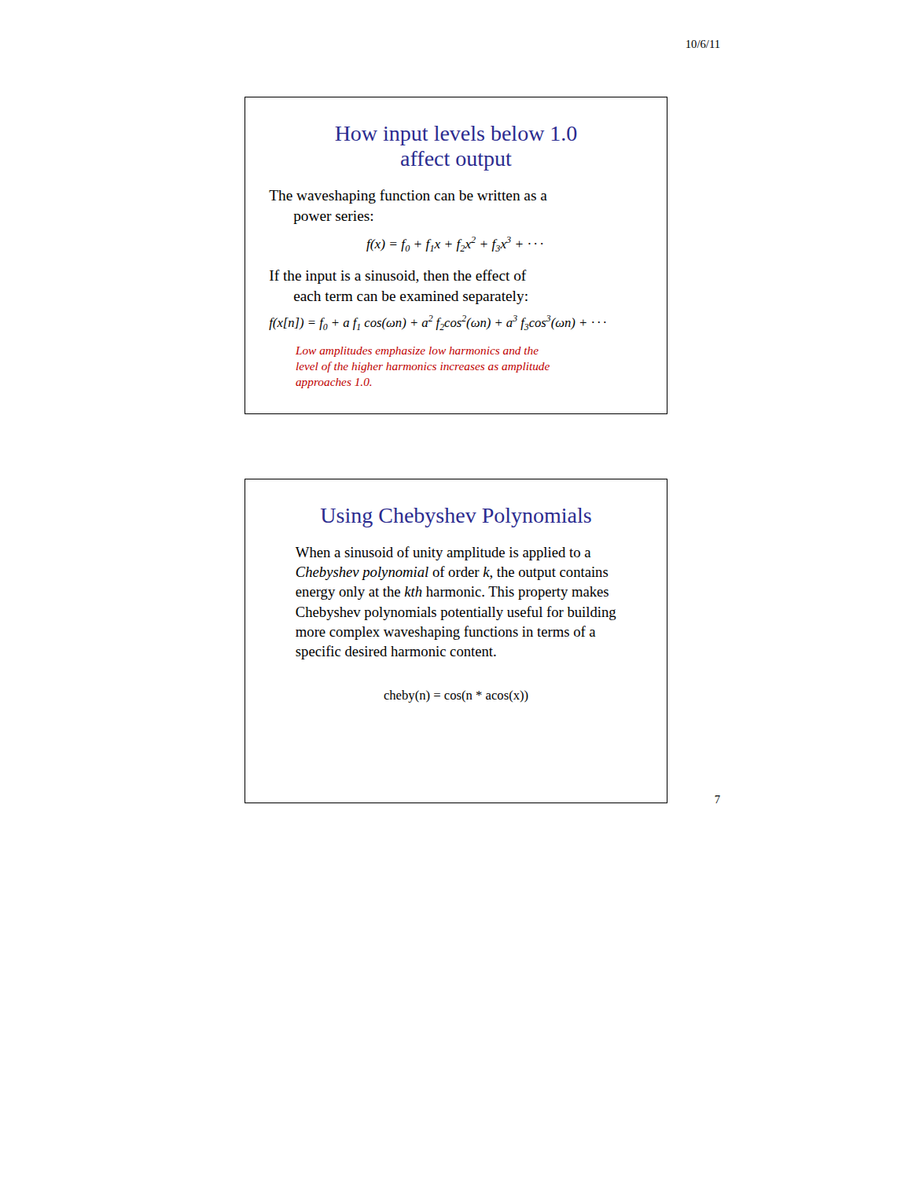10/6/11
How input levels below 1.0
affect output
The waveshaping function can be written as a
power series:
f(x) = f0 + f1x + f2x2 + f3x3 + ···
If the input is a sinusoid, then the effect of
each term can be examined separately:
f(x[n]) = f0 + a f1 cos(ωn) + a2 f2cos2(ωn) + a3 f3cos3(ωn) + ···
Low amplitudes emphasize low harmonics and the
level of the higher harmonics increases as amplitude
approaches 1.0.
Using Chebyshev Polynomials
When a sinusoid of unity amplitude is applied to a Chebyshev polynomial of order k, the output contains energy only at the kth harmonic. This property makes Chebyshev polynomials potentially useful for building more complex waveshaping functions in terms of a specific desired harmonic content.
cheby(n) = cos(n * acos(x))
7